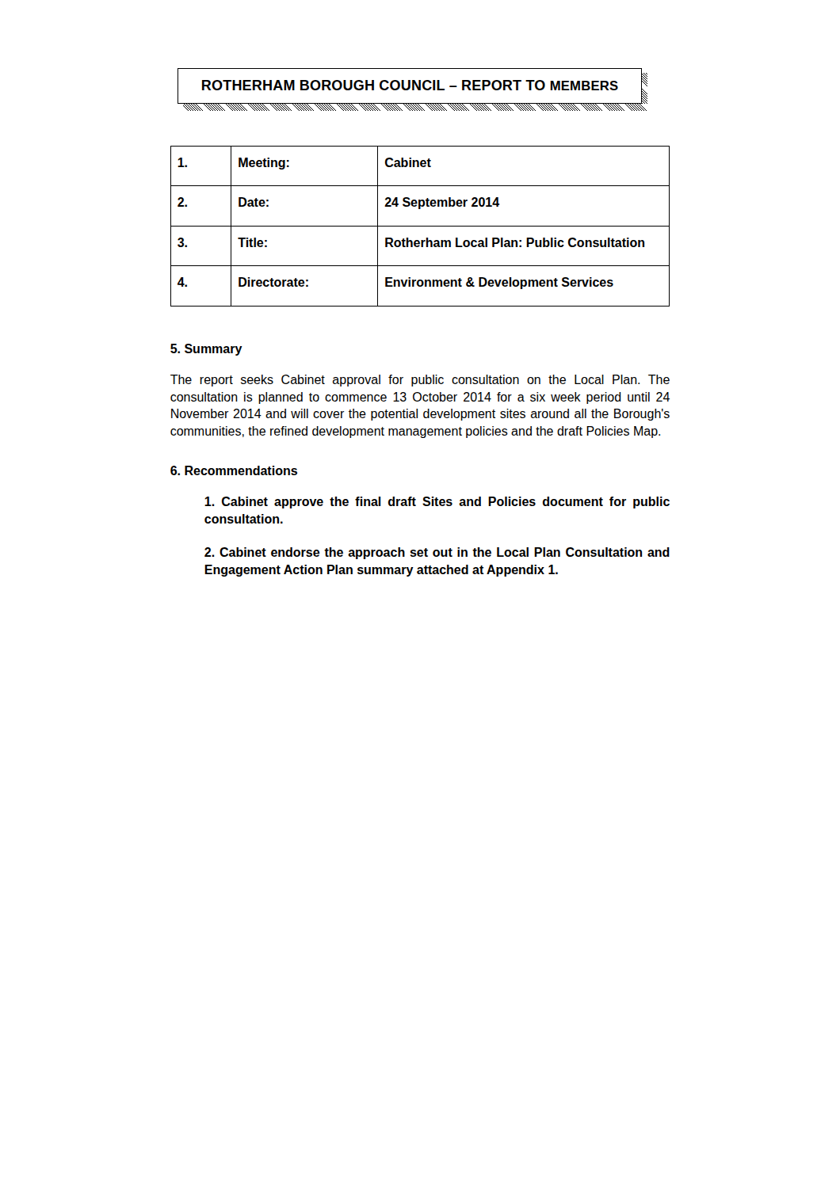ROTHERHAM BOROUGH COUNCIL – REPORT TO MEMBERS
| 1. | Meeting: | Cabinet |
| 2. | Date: | 24 September 2014 |
| 3. | Title: | Rotherham Local Plan: Public Consultation |
| 4. | Directorate: | Environment & Development Services |
5. Summary
The report seeks Cabinet approval for public consultation on the Local Plan. The consultation is planned to commence 13 October 2014 for a six week period until 24 November 2014 and will cover the potential development sites around all the Borough's communities, the refined development management policies and the draft Policies Map.
6. Recommendations
1. Cabinet approve the final draft Sites and Policies document for public consultation.
2. Cabinet endorse the approach set out in the Local Plan Consultation and Engagement Action Plan summary attached at Appendix 1.